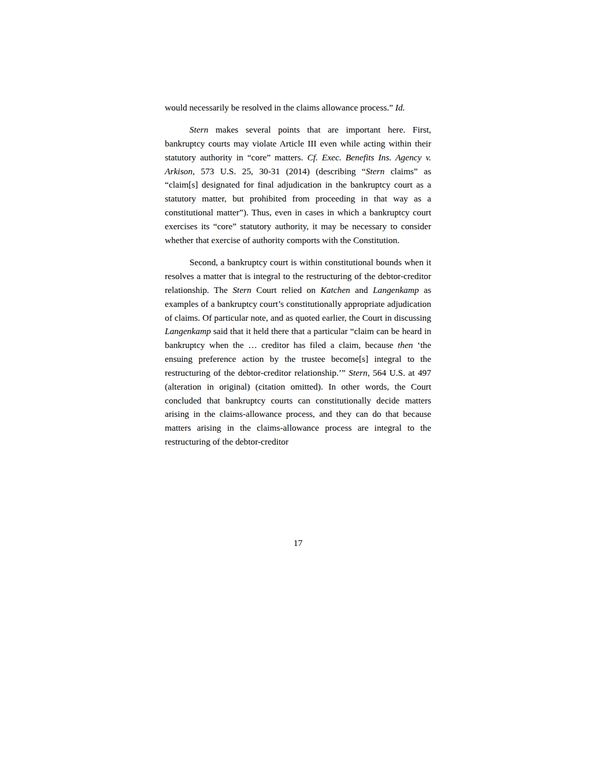would necessarily be resolved in the claims allowance process.” Id.
Stern makes several points that are important here. First, bankruptcy courts may violate Article III even while acting within their statutory authority in “core” matters. Cf. Exec. Benefits Ins. Agency v. Arkison, 573 U.S. 25, 30-31 (2014) (describing “Stern claims” as “claim[s] designated for final adjudication in the bankruptcy court as a statutory matter, but prohibited from proceeding in that way as a constitutional matter”). Thus, even in cases in which a bankruptcy court exercises its “core” statutory authority, it may be necessary to consider whether that exercise of authority comports with the Constitution.
Second, a bankruptcy court is within constitutional bounds when it resolves a matter that is integral to the restructuring of the debtor-creditor relationship. The Stern Court relied on Katchen and Langenkamp as examples of a bankruptcy court’s constitutionally appropriate adjudication of claims. Of particular note, and as quoted earlier, the Court in discussing Langenkamp said that it held there that a particular “claim can be heard in bankruptcy when the … creditor has filed a claim, because then ‘the ensuing preference action by the trustee become[s] integral to the restructuring of the debtor-creditor relationship.’” Stern, 564 U.S. at 497 (alteration in original) (citation omitted). In other words, the Court concluded that bankruptcy courts can constitutionally decide matters arising in the claims-allowance process, and they can do that because matters arising in the claims-allowance process are integral to the restructuring of the debtor-creditor
17